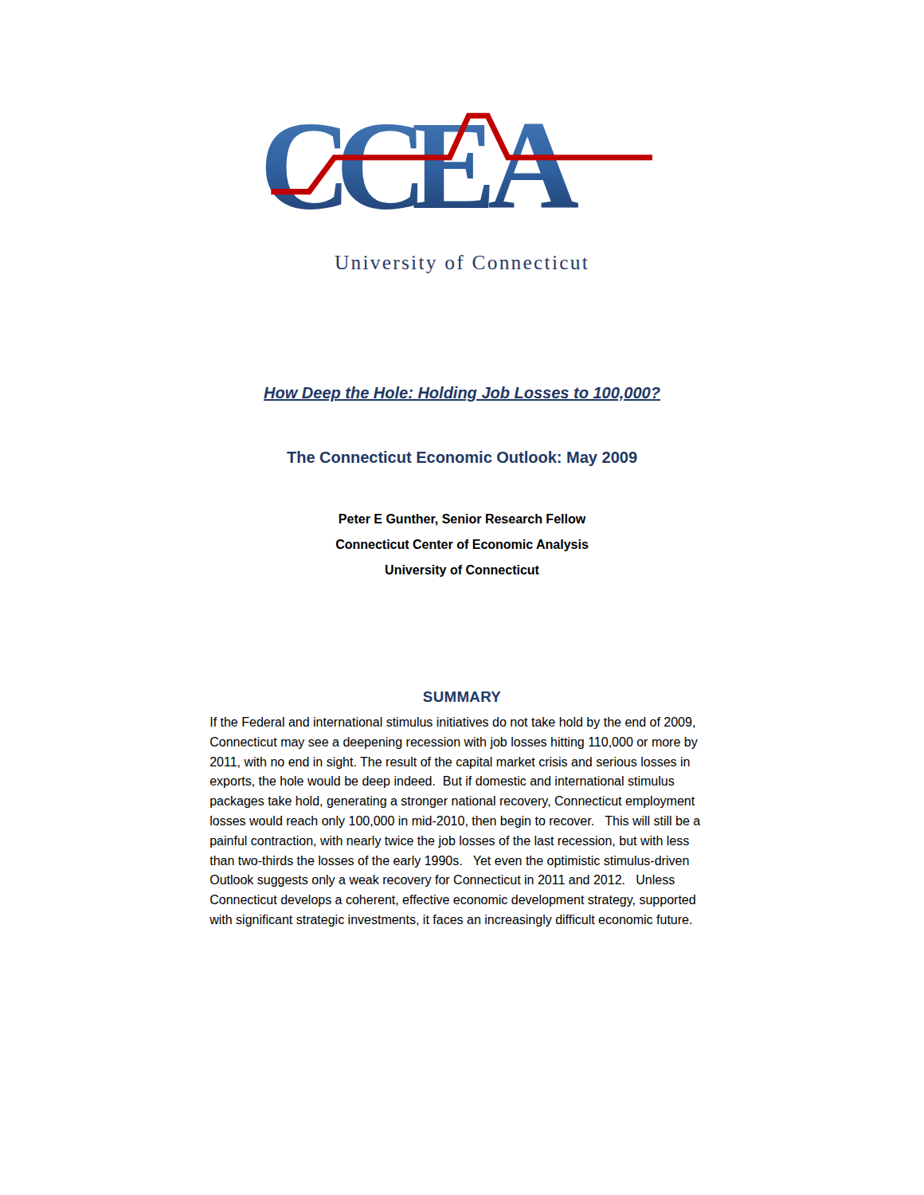C C E A
University of Connecticut
How Deep the Hole: Holding Job Losses to 100,000?
The Connecticut Economic Outlook: May 2009
Peter E Gunther, Senior Research Fellow
Connecticut Center of Economic Analysis
University of Connecticut
SUMMARY
If the Federal and international stimulus initiatives do not take hold by the end of 2009, Connecticut may see a deepening recession with job losses hitting 110,000 or more by 2011, with no end in sight. The result of the capital market crisis and serious losses in exports, the hole would be deep indeed. But if domestic and international stimulus packages take hold, generating a stronger national recovery, Connecticut employment losses would reach only 100,000 in mid-2010, then begin to recover. This will still be a painful contraction, with nearly twice the job losses of the last recession, but with less than two-thirds the losses of the early 1990s. Yet even the optimistic stimulus-driven Outlook suggests only a weak recovery for Connecticut in 2011 and 2012. Unless Connecticut develops a coherent, effective economic development strategy, supported with significant strategic investments, it faces an increasingly difficult economic future.